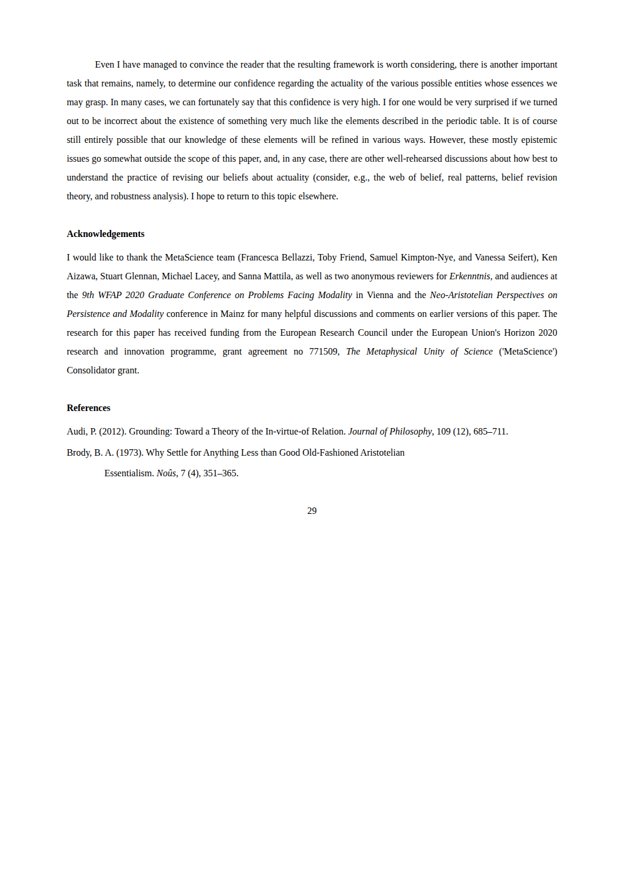Even I have managed to convince the reader that the resulting framework is worth considering, there is another important task that remains, namely, to determine our confidence regarding the actuality of the various possible entities whose essences we may grasp. In many cases, we can fortunately say that this confidence is very high. I for one would be very surprised if we turned out to be incorrect about the existence of something very much like the elements described in the periodic table. It is of course still entirely possible that our knowledge of these elements will be refined in various ways. However, these mostly epistemic issues go somewhat outside the scope of this paper, and, in any case, there are other well-rehearsed discussions about how best to understand the practice of revising our beliefs about actuality (consider, e.g., the web of belief, real patterns, belief revision theory, and robustness analysis). I hope to return to this topic elsewhere.
Acknowledgements
I would like to thank the MetaScience team (Francesca Bellazzi, Toby Friend, Samuel Kimpton-Nye, and Vanessa Seifert), Ken Aizawa, Stuart Glennan, Michael Lacey, and Sanna Mattila, as well as two anonymous reviewers for Erkenntnis, and audiences at the 9th WFAP 2020 Graduate Conference on Problems Facing Modality in Vienna and the Neo-Aristotelian Perspectives on Persistence and Modality conference in Mainz for many helpful discussions and comments on earlier versions of this paper. The research for this paper has received funding from the European Research Council under the European Union's Horizon 2020 research and innovation programme, grant agreement no 771509, The Metaphysical Unity of Science ('MetaScience') Consolidator grant.
References
Audi, P. (2012). Grounding: Toward a Theory of the In-virtue-of Relation. Journal of Philosophy, 109 (12), 685–711.
Brody, B. A. (1973). Why Settle for Anything Less than Good Old-Fashioned Aristotelian
Essentialism. Noûs, 7 (4), 351–365.
29